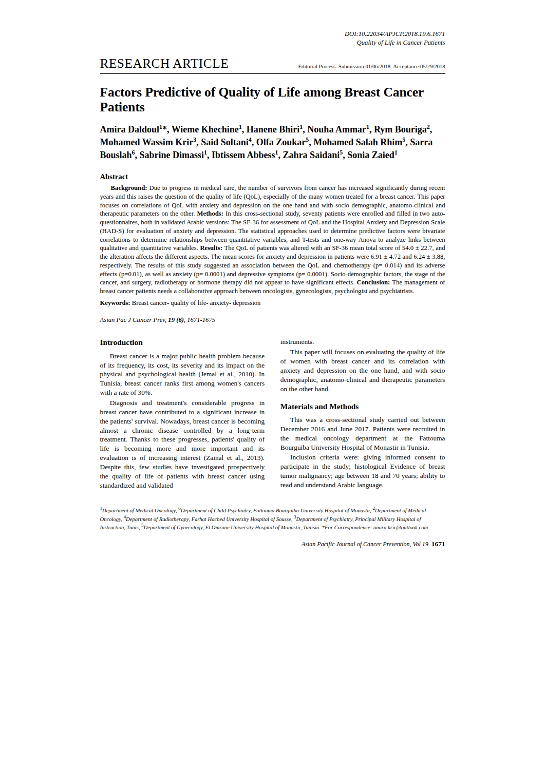DOI:10.22034/APJCP.2018.19.6.1671
Quality of Life in Cancer Patients
RESEARCH ARTICLE
Editorial Process: Submission:01/06/2018 Acceptance:05/29/2018
Factors Predictive of Quality of Life among Breast Cancer Patients
Amira Daldoul1*, Wieme Khechine1, Hanene Bhiri1, Nouha Ammar1, Rym Bouriga2, Mohamed Wassim Krir3, Said Soltani4, Olfa Zoukar5, Mohamed Salah Rhim5, Sarra Bouslah6, Sabrine Dimassi1, Ibtissem Abbess1, Zahra Saidani5, Sonia Zaied1
Abstract
Background: Due to progress in medical care, the number of survivors from cancer has increased significantly during recent years and this raises the question of the quality of life (QoL), especially of the many women treated for a breast cancer. This paper focuses on correlations of QoL with anxiety and depression on the one hand and with socio demographic, anatomo-clinical and therapeutic parameters on the other. Methods: In this cross-sectional study, seventy patients were enrolled and filled in two auto-questionnaires, both in validated Arabic versions: The SF-36 for assessment of QoL and the Hospital Anxiety and Depression Scale (HAD-S) for evaluation of anxiety and depression. The statistical approaches used to determine predictive factors were bivariate correlations to determine relationships between quantitative variables, and T-tests and one-way Anova to analyze links between qualitative and quantitative variables. Results: The QoL of patients was altered with an SF-36 mean total score of 54.0 ± 22.7, and the alteration affects the different aspects. The mean scores for anxiety and depression in patients were 6.91 ± 4.72 and 6.24 ± 3.88, respectively. The results of this study suggested an association between the QoL and chemotherapy (p= 0.014) and its adverse effects (p=0.01), as well as anxiety (p= 0.0001) and depressive symptoms (p= 0.0001). Socio-demographic factors, the stage of the cancer, and surgery, radiotherapy or hormone therapy did not appear to have significant effects. Conclusion: The management of breast cancer patients needs a collaborative approach between oncologists, gynecologists, psychologist and psychiatrists.
Keywords: Breast cancer- quality of life- anxiety- depression
Asian Pac J Cancer Prev, 19 (6), 1671-1675
Introduction
Breast cancer is a major public health problem because of its frequency, its cost, its severity and its impact on the physical and psychological health (Jemal et al., 2010). In Tunisia, breast cancer ranks first among women's cancers with a rate of 30%.
Diagnosis and treatment's considerable progress in breast cancer have contributed to a significant increase in the patients' survival. Nowadays, breast cancer is becoming almost a chronic disease controlled by a long-term treatment. Thanks to these progresses, patients' quality of life is becoming more and more important and its evaluation is of increasing interest (Zainal et al., 2013). Despite this, few studies have investigated prospectively the quality of life of patients with breast cancer using standardized and validated
instruments.
This paper will focuses on evaluating the quality of life of women with breast cancer and its correlation with anxiety and depression on the one hand, and with socio demographic, anatomo-clinical and therapeutic parameters on the other hand.
Materials and Methods
This was a cross-sectional study carried out between December 2016 and June 2017. Patients were recruited in the medical oncology department at the Fattouma Bourguiba University Hospital of Monastir in Tunisia.
Inclusion criteria were: giving informed consent to participate in the study; histological Evidence of breast tumor malignancy; age between 18 and 70 years; ability to read and understand Arabic language.
1Department of Medical Oncology, 6Department of Child Psychiatry, Fattouma Bourguiba University Hospital of Monastir, 2Department of Medical Oncology, 4Department of Radiotherapy, Farhat Hached University Hospital of Sousse, 3Department of Psychiatry, Principal Military Hospital of Instruction, Tunis, 5Department of Gynecology, El Omrane University Hospital of Monastir, Tunisia. *For Correspondence: amira.krir@outlook.com
Asian Pacific Journal of Cancer Prevention, Vol 19 1671